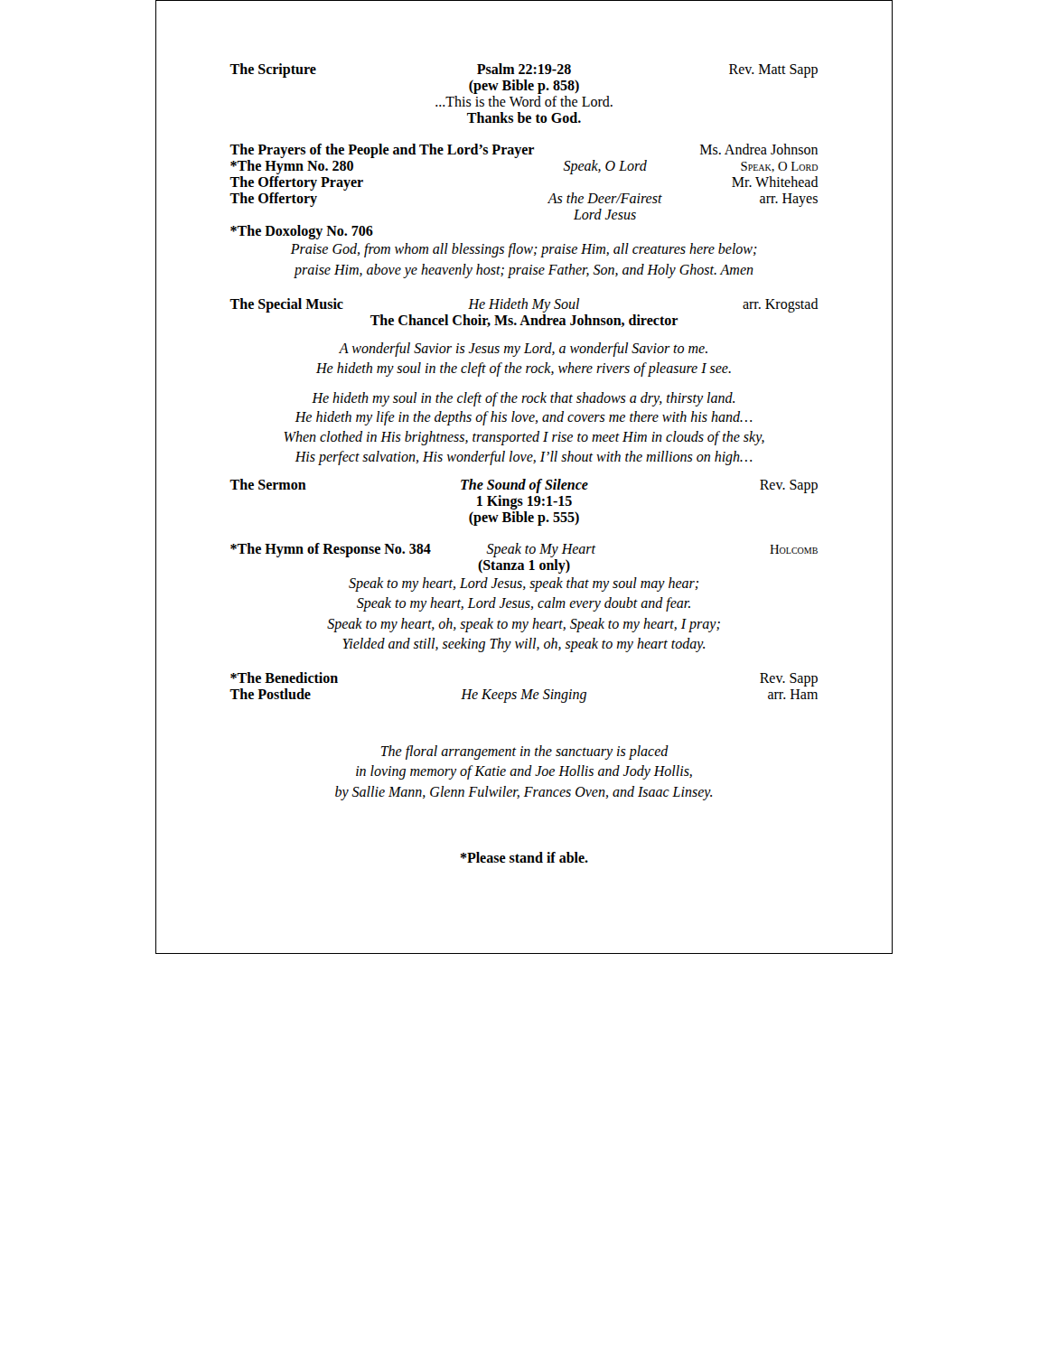| The Scripture | Psalm 22:19-28 | Rev. Matt Sapp |
(pew Bible p. 858)
...This is the Word of the Lord.
Thanks be to God.
| The Prayers of the People and The Lord’s Prayer | | Ms. Andrea Johnson |
| *The Hymn No. 280 | Speak, O Lord | Speak, O Lord |
| The Offertory Prayer | | Mr. Whitehead |
| The Offertory | As the Deer/Fairest Lord Jesus | arr. Hayes |
| * The Doxology No. 706 | | |
Praise God, from whom all blessings flow; praise Him, all creatures here below;
praise Him, above ye heavenly host; praise Father, Son, and Holy Ghost. Amen
| The Special Music | He Hideth My Soul | arr. Krogstad |
The Chancel Choir, Ms. Andrea Johnson, director
A wonderful Savior is Jesus my Lord, a wonderful Savior to me.
He hideth my soul in the cleft of the rock, where rivers of pleasure I see.
He hideth my soul in the cleft of the rock that shadows a dry, thirsty land.
He hideth my life in the depths of his love, and covers me there with his hand…
When clothed in His brightness, transported I rise to meet Him in clouds of the sky,
His perfect salvation, His wonderful love, I’ll shout with the millions on high…
| The Sermon | The Sound of Silence | Rev. Sapp |
1 Kings 19:1-15
(pew Bible p. 555)
| *The Hymn of Response No. 384 | Speak to My Heart | Holcomb |
(Stanza 1 only)
Speak to my heart, Lord Jesus, speak that my soul may hear;
Speak to my heart, Lord Jesus, calm every doubt and fear.
Speak to my heart, oh, speak to my heart, Speak to my heart, I pray;
Yielded and still, seeking Thy will, oh, speak to my heart today.
| *The Benediction | | Rev. Sapp |
| The Postlude | He Keeps Me Singing | arr. Ham |
The floral arrangement in the sanctuary is placed
in loving memory of Katie and Joe Hollis and Jody Hollis,
by Sallie Mann, Glenn Fulwiler, Frances Oven, and Isaac Linsey.
*Please stand if able.